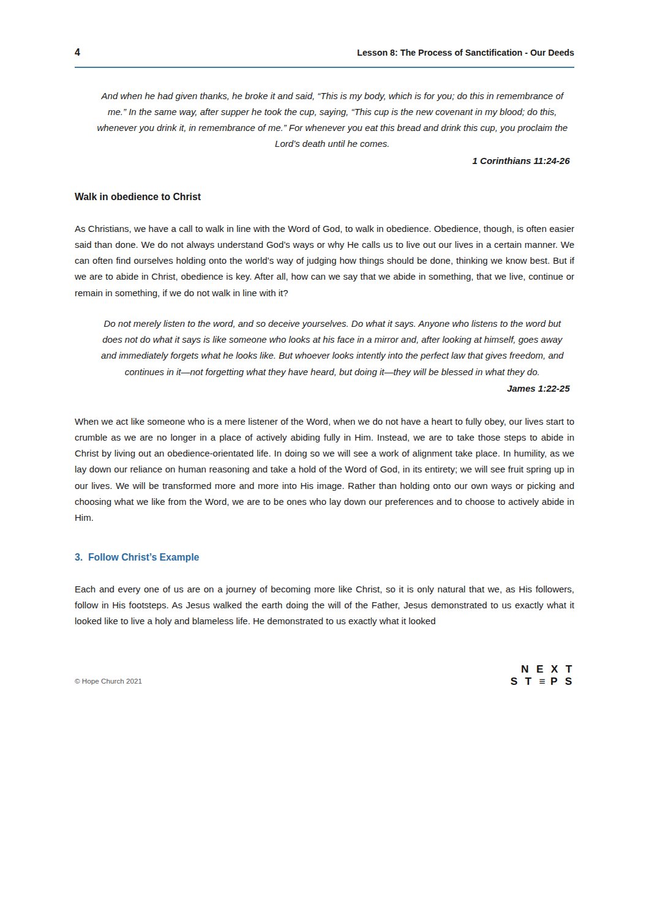4 Lesson 8: The Process of Sanctification - Our Deeds
And when he had given thanks, he broke it and said, “This is my body, which is for you; do this in remembrance of me.” In the same way, after supper he took the cup, saying, “This cup is the new covenant in my blood; do this, whenever you drink it, in remembrance of me.” For whenever you eat this bread and drink this cup, you proclaim the Lord’s death until he comes.
1 Corinthians 11:24-26
Walk in obedience to Christ
As Christians, we have a call to walk in line with the Word of God, to walk in obedience. Obedience, though, is often easier said than done. We do not always understand God’s ways or why He calls us to live out our lives in a certain manner. We can often find ourselves holding onto the world’s way of judging how things should be done, thinking we know best. But if we are to abide in Christ, obedience is key. After all, how can we say that we abide in something, that we live, continue or remain in something, if we do not walk in line with it?
Do not merely listen to the word, and so deceive yourselves. Do what it says. Anyone who listens to the word but does not do what it says is like someone who looks at his face in a mirror and, after looking at himself, goes away and immediately forgets what he looks like. But whoever looks intently into the perfect law that gives freedom, and continues in it—not forgetting what they have heard, but doing it—they will be blessed in what they do.
James 1:22-25
When we act like someone who is a mere listener of the Word, when we do not have a heart to fully obey, our lives start to crumble as we are no longer in a place of actively abiding fully in Him. Instead, we are to take those steps to abide in Christ by living out an obedience-orientated life. In doing so we will see a work of alignment take place. In humility, as we lay down our reliance on human reasoning and take a hold of the Word of God, in its entirety; we will see fruit spring up in our lives. We will be transformed more and more into His image. Rather than holding onto our own ways or picking and choosing what we like from the Word, we are to be ones who lay down our preferences and to choose to actively abide in Him.
3. Follow Christ’s Example
Each and every one of us are on a journey of becoming more like Christ, so it is only natural that we, as His followers, follow in His footsteps. As Jesus walked the earth doing the will of the Father, Jesus demonstrated to us exactly what it looked like to live a holy and blameless life. He demonstrated to us exactly what it looked
© Hope Church 2021 N E X T
S T ≡ P S